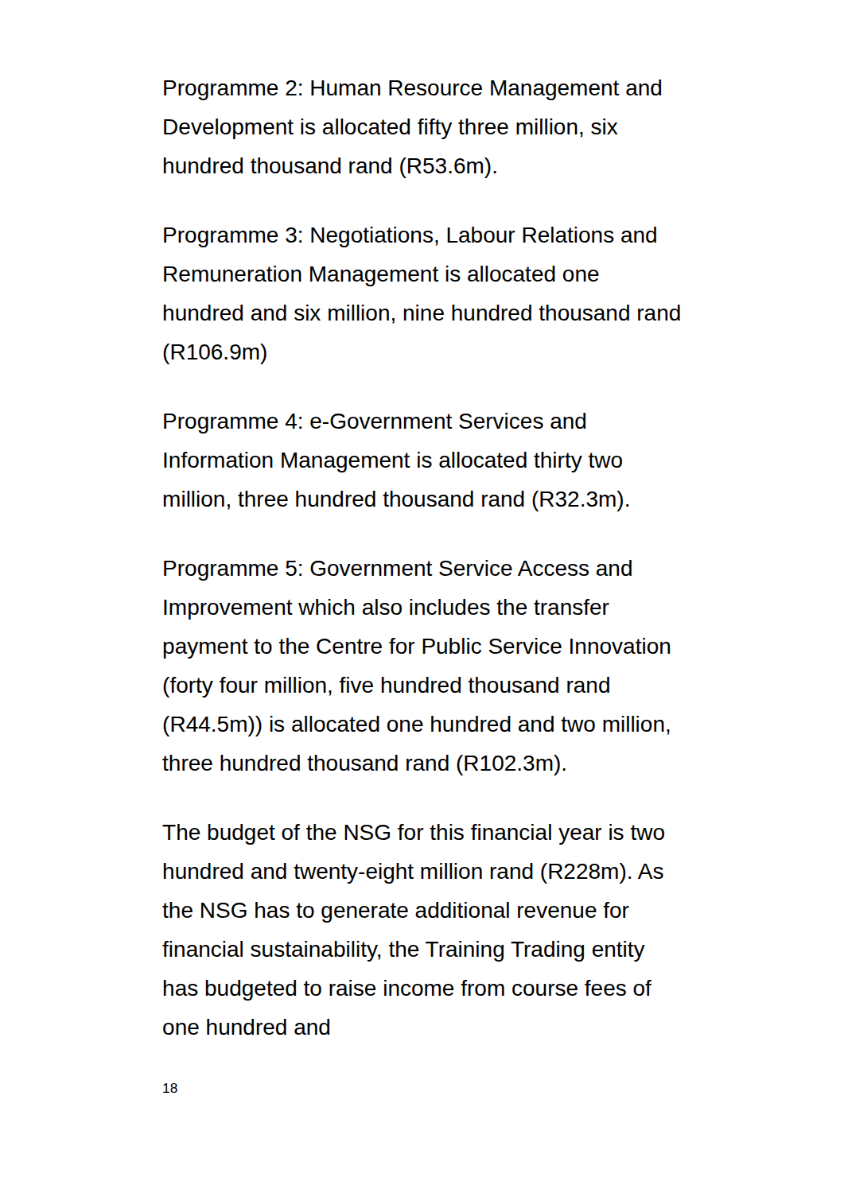Programme 2: Human Resource Management and Development is allocated fifty three million, six hundred thousand rand (R53.6m).
Programme 3: Negotiations, Labour Relations and Remuneration Management is allocated one hundred and six million, nine hundred thousand rand (R106.9m)
Programme 4: e-Government Services and Information Management is allocated thirty two million, three hundred thousand rand (R32.3m).
Programme 5: Government Service Access and Improvement which also includes the transfer payment to the Centre for Public Service Innovation (forty four million, five hundred thousand rand (R44.5m)) is allocated one hundred and two million, three hundred thousand rand (R102.3m).
The budget of the NSG for this financial year is two hundred and twenty-eight million rand (R228m). As the NSG has to generate additional revenue for financial sustainability, the Training Trading entity has budgeted to raise income from course fees of one hundred and
18